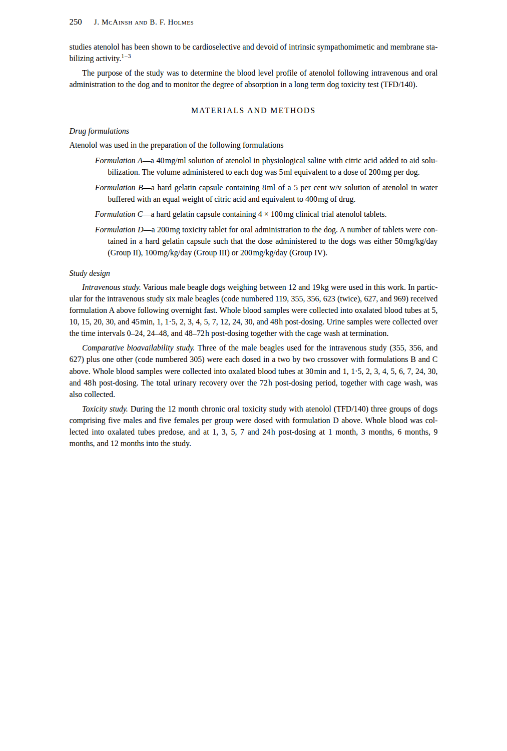250 J. McAinsh and B. F. Holmes
studies atenolol has been shown to be cardioselective and devoid of intrinsic sympathomimetic and membrane stabilizing activity.1 – 3
The purpose of the study was to determine the blood level profile of atenolol following intravenous and oral administration to the dog and to monitor the degree of absorption in a long term dog toxicity test (TFD/140).
Materials and Methods
Drug formulations
Atenolol was used in the preparation of the following formulations
Formulation A—a 40 mg/ml solution of atenolol in physiological saline with citric acid added to aid solubilization. The volume administered to each dog was 5 ml equivalent to a dose of 200 mg per dog.
Formulation B—a hard gelatin capsule containing 8 ml of a 5 per cent w/v solution of atenolol in water buffered with an equal weight of citric acid and equivalent to 400 mg of drug.
Formulation C—a hard gelatin capsule containing 4 × 100 mg clinical trial atenolol tablets.
Formulation D—a 200 mg toxicity tablet for oral administration to the dog. A number of tablets were contained in a hard gelatin capsule such that the dose administered to the dogs was either 50 mg/kg/day (Group II), 100 mg/kg/day (Group III) or 200 mg/kg/day (Group IV).
Study design
Intravenous study. Various male beagle dogs weighing between 12 and 19 kg were used in this work. In particular for the intravenous study six male beagles (code numbered 119, 355, 356, 623 (twice), 627, and 969) received formulation A above following overnight fast. Whole blood samples were collected into oxalated blood tubes at 5, 10, 15, 20, 30, and 45 min, 1, 1·5, 2, 3, 4, 5, 7, 12, 24, 30, and 48 h post-dosing. Urine samples were collected over the time intervals 0–24, 24–48, and 48–72 h post-dosing together with the cage wash at termination.
Comparative bioavailability study. Three of the male beagles used for the intravenous study (355, 356, and 627) plus one other (code numbered 305) were each dosed in a two by two crossover with formulations B and C above. Whole blood samples were collected into oxalated blood tubes at 30 min and 1, 1·5, 2, 3, 4, 5, 6, 7, 24, 30, and 48 h post-dosing. The total urinary recovery over the 72 h post-dosing period, together with cage wash, was also collected.
Toxicity study. During the 12 month chronic oral toxicity study with atenolol (TFD/140) three groups of dogs comprising five males and five females per group were dosed with formulation D above. Whole blood was collected into oxalated tubes predose, and at 1, 3, 5, 7 and 24 h post-dosing at 1 month, 3 months, 6 months, 9 months, and 12 months into the study.